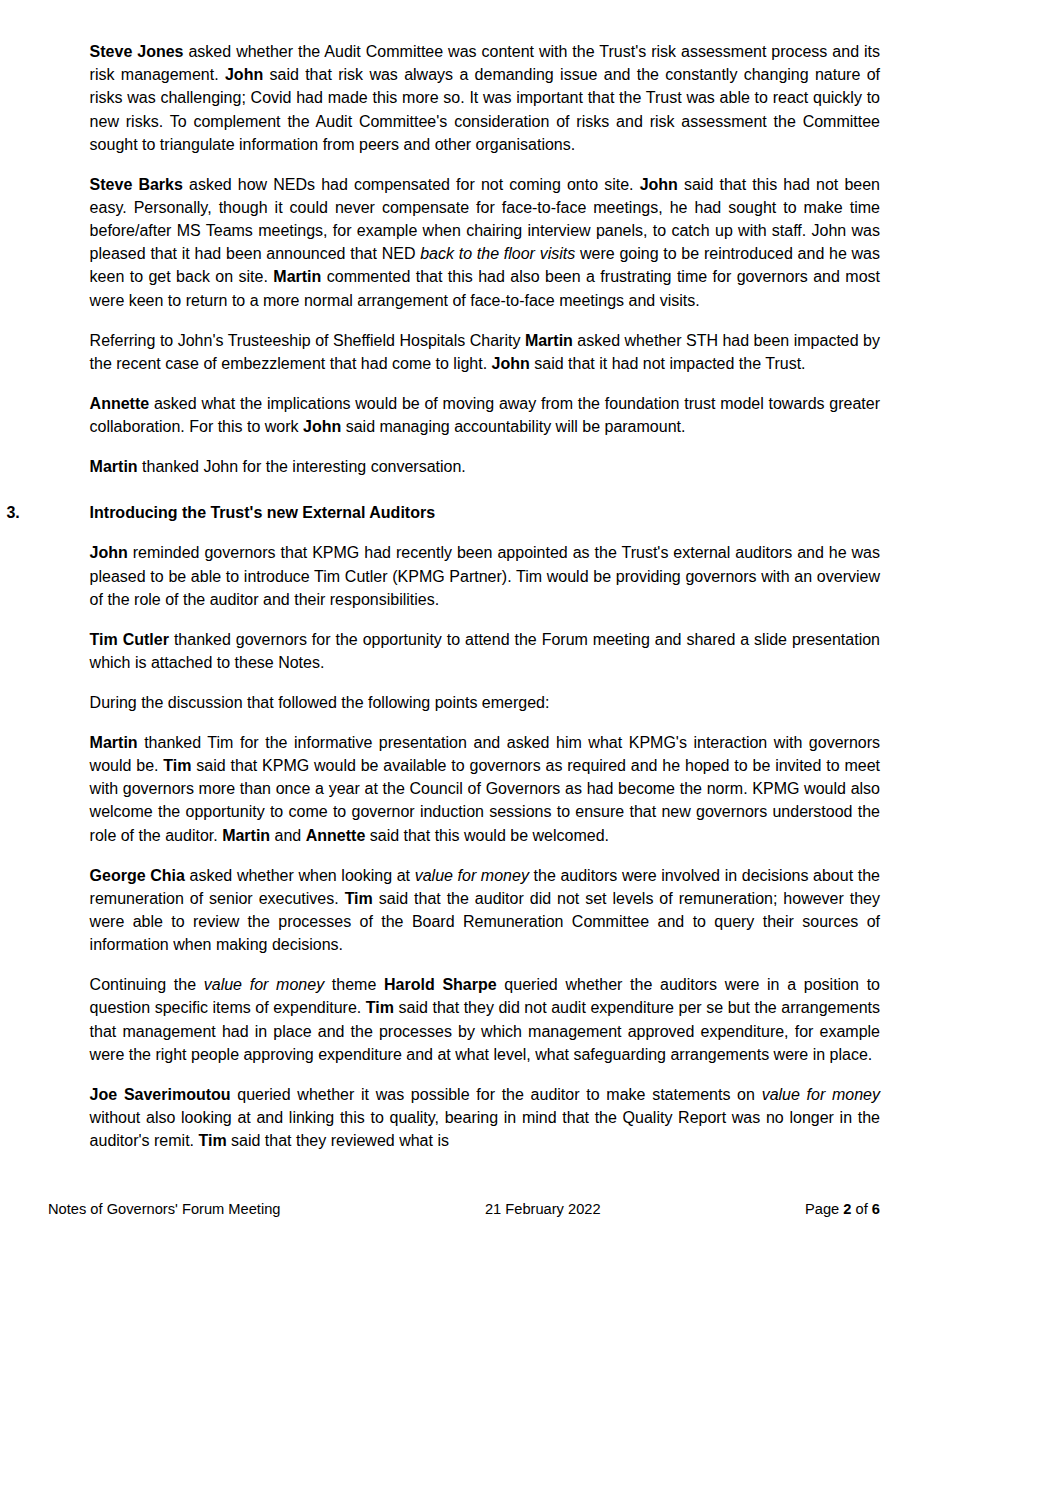Steve Jones asked whether the Audit Committee was content with the Trust's risk assessment process and its risk management. John said that risk was always a demanding issue and the constantly changing nature of risks was challenging; Covid had made this more so. It was important that the Trust was able to react quickly to new risks. To complement the Audit Committee's consideration of risks and risk assessment the Committee sought to triangulate information from peers and other organisations.
Steve Barks asked how NEDs had compensated for not coming onto site. John said that this had not been easy. Personally, though it could never compensate for face-to-face meetings, he had sought to make time before/after MS Teams meetings, for example when chairing interview panels, to catch up with staff. John was pleased that it had been announced that NED back to the floor visits were going to be reintroduced and he was keen to get back on site. Martin commented that this had also been a frustrating time for governors and most were keen to return to a more normal arrangement of face-to-face meetings and visits.
Referring to John's Trusteeship of Sheffield Hospitals Charity Martin asked whether STH had been impacted by the recent case of embezzlement that had come to light. John said that it had not impacted the Trust.
Annette asked what the implications would be of moving away from the foundation trust model towards greater collaboration. For this to work John said managing accountability will be paramount.
Martin thanked John for the interesting conversation.
3. Introducing the Trust's new External Auditors
John reminded governors that KPMG had recently been appointed as the Trust's external auditors and he was pleased to be able to introduce Tim Cutler (KPMG Partner). Tim would be providing governors with an overview of the role of the auditor and their responsibilities.
Tim Cutler thanked governors for the opportunity to attend the Forum meeting and shared a slide presentation which is attached to these Notes.
During the discussion that followed the following points emerged:
Martin thanked Tim for the informative presentation and asked him what KPMG's interaction with governors would be. Tim said that KPMG would be available to governors as required and he hoped to be invited to meet with governors more than once a year at the Council of Governors as had become the norm. KPMG would also welcome the opportunity to come to governor induction sessions to ensure that new governors understood the role of the auditor. Martin and Annette said that this would be welcomed.
George Chia asked whether when looking at value for money the auditors were involved in decisions about the remuneration of senior executives. Tim said that the auditor did not set levels of remuneration; however they were able to review the processes of the Board Remuneration Committee and to query their sources of information when making decisions.
Continuing the value for money theme Harold Sharpe queried whether the auditors were in a position to question specific items of expenditure. Tim said that they did not audit expenditure per se but the arrangements that management had in place and the processes by which management approved expenditure, for example were the right people approving expenditure and at what level, what safeguarding arrangements were in place.
Joe Saverimoutou queried whether it was possible for the auditor to make statements on value for money without also looking at and linking this to quality, bearing in mind that the Quality Report was no longer in the auditor's remit. Tim said that they reviewed what is
Notes of Governors' Forum Meeting 21 February 2022 Page 2 of 6